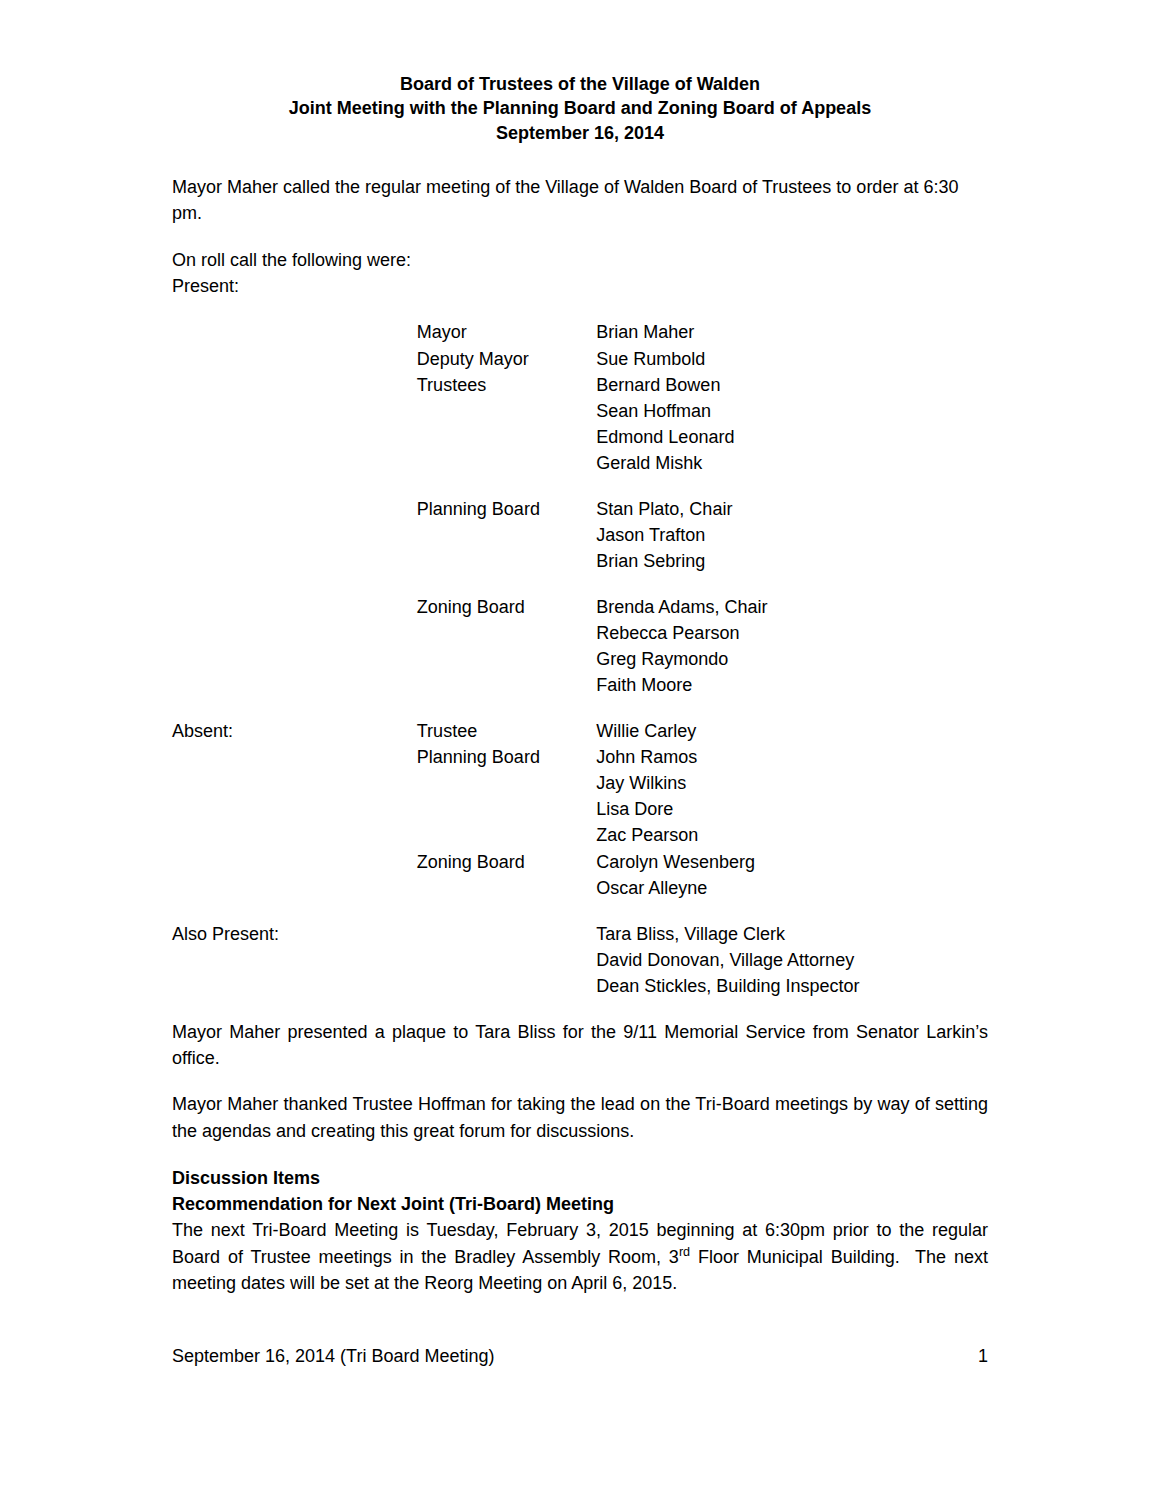Board of Trustees of the Village of Walden
Joint Meeting with the Planning Board and Zoning Board of Appeals
September 16, 2014
Mayor Maher called the regular meeting of the Village of Walden Board of Trustees to order at 6:30 pm.
On roll call the following were:
Present:
| | Mayor | Brian Maher |
| | Deputy Mayor | Sue Rumbold |
| | Trustees | Bernard Bowen |
| | | Sean Hoffman |
| | | Edmond Leonard |
| | | Gerald Mishk |
| | Planning Board | Stan Plato, Chair |
| | | Jason Trafton |
| | | Brian Sebring |
| | Zoning Board | Brenda Adams, Chair |
| | | Rebecca Pearson |
| | | Greg Raymondo |
| | | Faith Moore |
| Absent: | Trustee | Willie Carley |
| | Planning Board | John Ramos |
| | | Jay Wilkins |
| | | Lisa Dore |
| | | Zac Pearson |
| | Zoning Board | Carolyn Wesenberg |
| | | Oscar Alleyne |
| Also Present: | | Tara Bliss, Village Clerk |
| | | David Donovan, Village Attorney |
| | | Dean Stickles, Building Inspector |
Mayor Maher presented a plaque to Tara Bliss for the 9/11 Memorial Service from Senator Larkin’s office.
Mayor Maher thanked Trustee Hoffman for taking the lead on the Tri-Board meetings by way of setting the agendas and creating this great forum for discussions.
Discussion Items
Recommendation for Next Joint (Tri-Board) Meeting
The next Tri-Board Meeting is Tuesday, February 3, 2015 beginning at 6:30pm prior to the regular Board of Trustee meetings in the Bradley Assembly Room, 3rd Floor Municipal Building. The next meeting dates will be set at the Reorg Meeting on April 6, 2015.
September 16, 2014 (Tri Board Meeting) 1